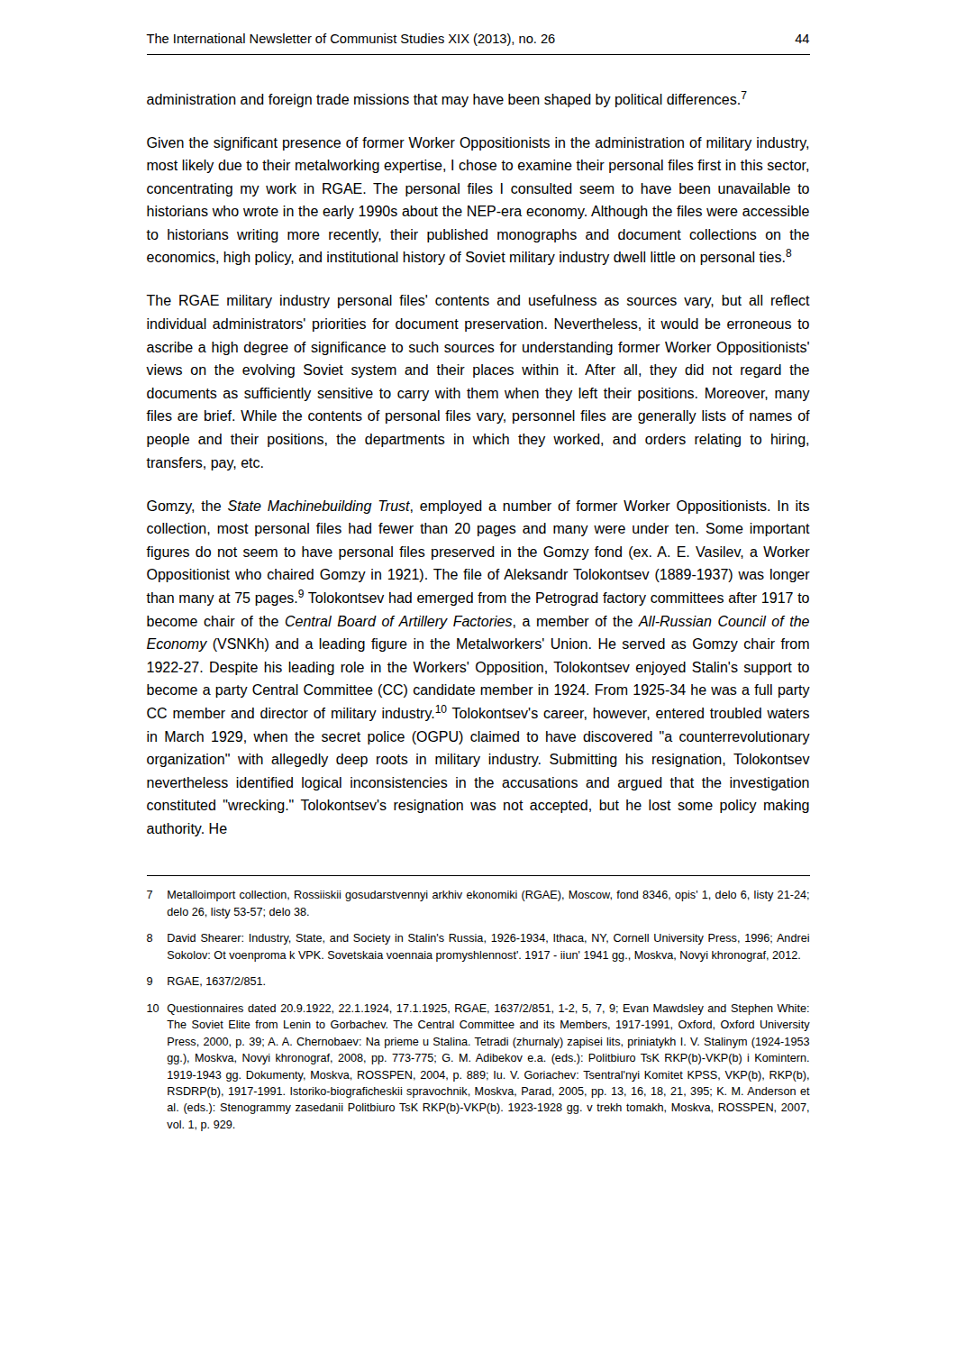The International Newsletter of Communist Studies XIX (2013), no. 26 44
administration and foreign trade missions that may have been shaped by political differences.7
Given the significant presence of former Worker Oppositionists in the administration of military industry, most likely due to their metalworking expertise, I chose to examine their personal files first in this sector, concentrating my work in RGAE. The personal files I consulted seem to have been unavailable to historians who wrote in the early 1990s about the NEP-era economy. Although the files were accessible to historians writing more recently, their published monographs and document collections on the economics, high policy, and institutional history of Soviet military industry dwell little on personal ties.8
The RGAE military industry personal files' contents and usefulness as sources vary, but all reflect individual administrators' priorities for document preservation. Nevertheless, it would be erroneous to ascribe a high degree of significance to such sources for understanding former Worker Oppositionists' views on the evolving Soviet system and their places within it. After all, they did not regard the documents as sufficiently sensitive to carry with them when they left their positions. Moreover, many files are brief. While the contents of personal files vary, personnel files are generally lists of names of people and their positions, the departments in which they worked, and orders relating to hiring, transfers, pay, etc.
Gomzy, the State Machinebuilding Trust, employed a number of former Worker Oppositionists. In its collection, most personal files had fewer than 20 pages and many were under ten. Some important figures do not seem to have personal files preserved in the Gomzy fond (ex. A. E. Vasilev, a Worker Oppositionist who chaired Gomzy in 1921). The file of Aleksandr Tolokontsev (1889-1937) was longer than many at 75 pages.9 Tolokontsev had emerged from the Petrograd factory committees after 1917 to become chair of the Central Board of Artillery Factories, a member of the All-Russian Council of the Economy (VSNKh) and a leading figure in the Metalworkers' Union. He served as Gomzy chair from 1922-27. Despite his leading role in the Workers' Opposition, Tolokontsev enjoyed Stalin's support to become a party Central Committee (CC) candidate member in 1924. From 1925-34 he was a full party CC member and director of military industry.10 Tolokontsev's career, however, entered troubled waters in March 1929, when the secret police (OGPU) claimed to have discovered "a counterrevolutionary organization" with allegedly deep roots in military industry. Submitting his resignation, Tolokontsev nevertheless identified logical inconsistencies in the accusations and argued that the investigation constituted "wrecking." Tolokontsev's resignation was not accepted, but he lost some policy making authority. He
7 Metalloimport collection, Rossiiskii gosudarstvennyi arkhiv ekonomiki (RGAE), Moscow, fond 8346, opis' 1, delo 6, listy 21-24; delo 26, listy 53-57; delo 38.
8 David Shearer: Industry, State, and Society in Stalin's Russia, 1926-1934, Ithaca, NY, Cornell University Press, 1996; Andrei Sokolov: Ot voenproma k VPK. Sovetskaia voennaia promyshlennost'. 1917 - iiun' 1941 gg., Moskva, Novyi khronograf, 2012.
9 RGAE, 1637/2/851.
10 Questionnaires dated 20.9.1922, 22.1.1924, 17.1.1925, RGAE, 1637/2/851, 1-2, 5, 7, 9; Evan Mawdsley and Stephen White: The Soviet Elite from Lenin to Gorbachev. The Central Committee and its Members, 1917-1991, Oxford, Oxford University Press, 2000, p. 39; A. A. Chernobaev: Na prieme u Stalina. Tetradi (zhurnaly) zapisei lits, priniatykh I. V. Stalinym (1924-1953 gg.), Moskva, Novyi khronograf, 2008, pp. 773-775; G. M. Adibekov e.a. (eds.): Politbiuro TsK RKP(b)-VKP(b) i Komintern. 1919-1943 gg. Dokumenty, Moskva, ROSSPEN, 2004, p. 889; Iu. V. Goriachev: Tsentral'nyi Komitet KPSS, VKP(b), RKP(b), RSDRP(b), 1917-1991. Istoriko-biograficheskii spravochnik, Moskva, Parad, 2005, pp. 13, 16, 18, 21, 395; K. M. Anderson et al. (eds.): Stenogrammy zasedanii Politbiuro TsK RKP(b)-VKP(b). 1923-1928 gg. v trekh tomakh, Moskva, ROSSPEN, 2007, vol. 1, p. 929.